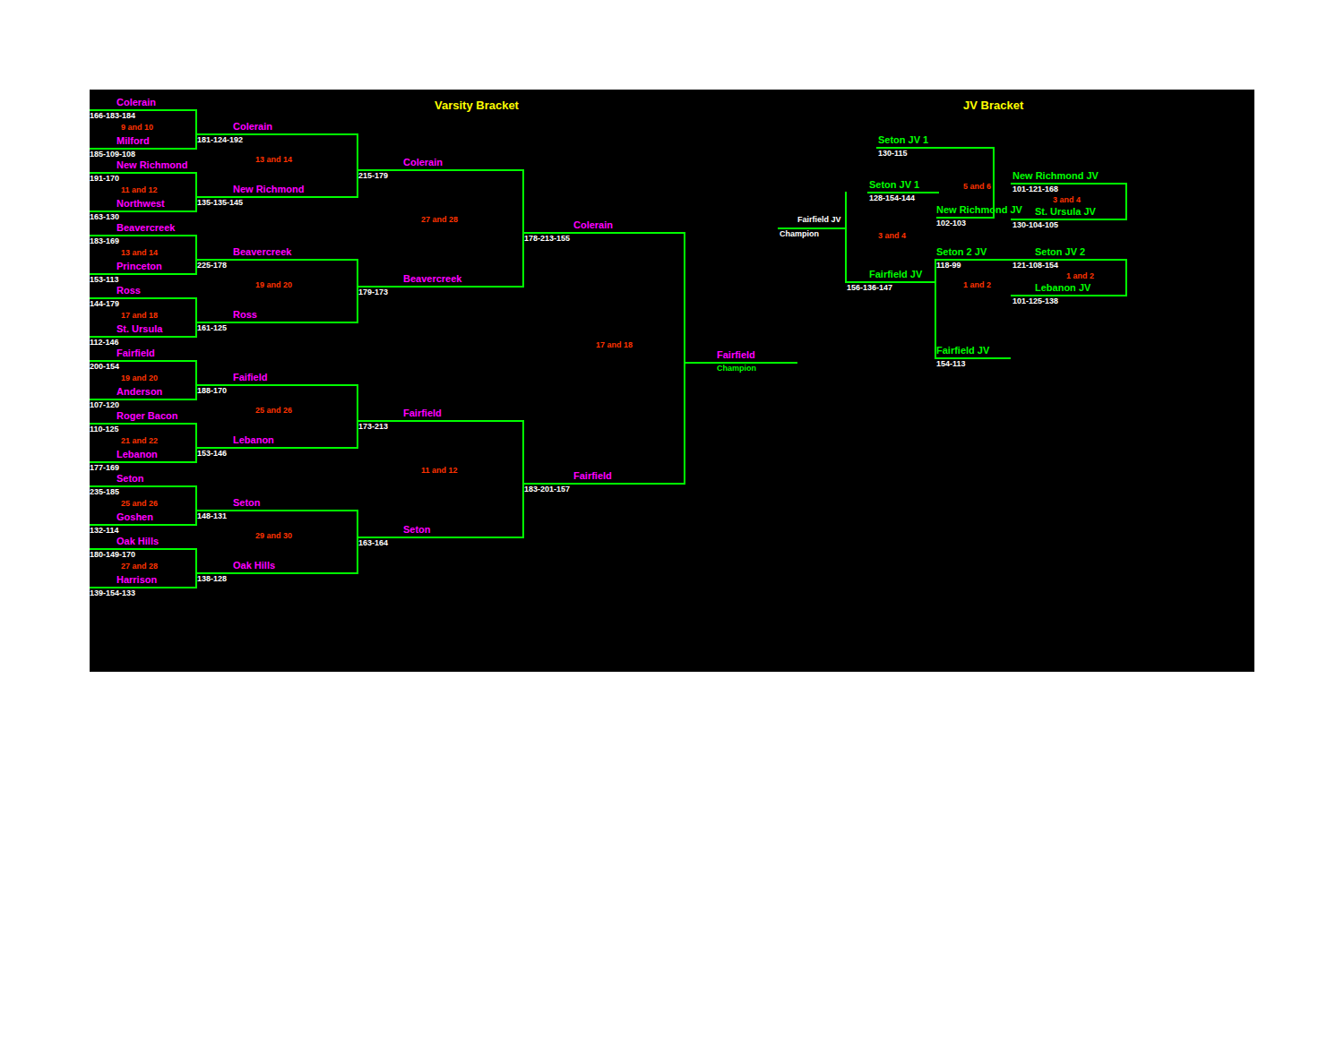Varsity Bracket
JV Bracket
Colerain
166-183-184
9 and 10
Milford
185-109-108
New Richmond
191-170
11 and 12
Northwest
163-130
Beavercreek
183-169
13 and 14
Princeton
153-113
Ross
144-179
17 and 18
St. Ursula
112-146
Fairfield
200-154
19 and 20
Anderson
107-120
Roger Bacon
110-125
21 and 22
Lebanon
177-169
Seton
235-185
25 and 26
Goshen
132-114
Oak Hills
180-149-170
27 and 28
Harrison
139-154-133
Colerain
181-124-192
13 and 14
New Richmond
135-135-145
Beavercreek
225-178
19 and 20
Ross
161-125
Faifield
188-170
25 and 26
Lebanon
153-146
Seton
148-131
29 and 30
Oak Hills
138-128
Colerain
215-179
27 and 28
Beavercreek
179-173
Fairfield
173-213
11 and 12
Seton
163-164
Colerain
178-213-155
17 and 18
Fairfield
183-201-157
Fairfield
Champion
Seton JV 1
130-115
Seton JV 1
128-154-144
5 and 6
New Richmond JV
102-103
New Richmond JV
101-121-168
3 and 4
St. Ursula JV
130-104-105
Seton JV 2
121-108-154
1 and 2
Lebanon JV
101-125-138
Seton 2 JV
118-99
1 and 2
Fairfield JV
154-113
Fairfield JV
156-136-147
3 and 4
Fairfield JV
Champion